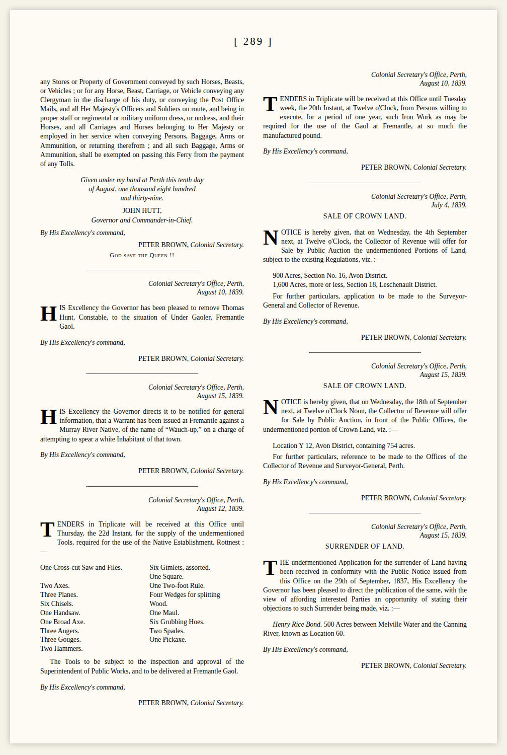[ 289 ]
any Stores or Property of Government conveyed by such Horses, Beasts, or Vehicles ; or for any Horse, Beast, Carriage, or Vehicle conveying any Clergyman in the discharge of his duty, or conveying the Post Office Mails, and all Her Majesty's Officers and Soldiers on route, and being in proper staff or regimental or military uniform dress, or undress, and their Horses, and all Carriages and Horses belonging to Her Majesty or employed in her service when conveying Persons, Baggage, Arms or Ammunition, or returning therefrom ; and all such Baggage, Arms or Ammunition, shall be exempted on passing this Ferry from the payment of any Tolls.
Given under my hand at Perth this tenth day
of August, one thousand eight hundred
and thirty-nine.
JOHN HUTT,
Governor and Commander-in-Chief.
By His Excellency's command,
PETER BROWN, Colonial Secretary.
God save the Queen !!
Colonial Secretary's Office, Perth,
August 10, 1839.
HIS Excellency the Governor has been pleased to remove Thomas Hunt, Constable, to the situation of Under Gaoler, Fremantle Gaol.
By His Excellency's command,
PETER BROWN, Colonial Secretary.
Colonial Secretary's Office, Perth,
August 15, 1839.
HIS Excellency the Governor directs it to be notified for general information, that a Warrant has been issued at Fremantle against a Murray River Native, of the name of “Wauch-up,” on a charge of attempting to spear a white Inhabitant of that town.
By His Excellency's command,
PETER BROWN, Colonial Secretary.
Colonial Secretary's Office, Perth,
August 12, 1839.
TENDERS in Triplicate will be received at this Office until Thursday, the 22d Instant, for the supply of the undermentioned Tools, required for the use of the Native Establishment, Rottnest :—
| One Cross-cut Saw and Files. | Six Gimlets, assorted. One Square. |
| Two Axes. | One Two-foot Rule. |
| Three Planes. | Four Wedges for splitting |
| Six Chisels. | Wood. |
| One Handsaw. | One Maul. |
| One Broad Axe. | Six Grubbing Hoes. |
| Three Augers. | Two Spades. |
| Three Gouges. | One Pickaxe. |
| Two Hammers. | |
The Tools to be subject to the inspection and approval of the Superintendent of Public Works, and to be delivered at Fremantle Gaol.
By His Excellency's command,
PETER BROWN, Colonial Secretary.
Colonial Secretary's Office, Perth,
August 10, 1839.
TENDERS in Triplicate will be received at this Office until Tuesday week, the 20th Instant, at Twelve o'Clock, from Persons willing to execute, for a period of one year, such Iron Work as may be required for the use of the Gaol at Fremantle, at so much the manufactured pound.
By His Excellency's command,
PETER BROWN, Colonial Secretary.
Colonial Secretary's Office, Perth,
July 4, 1839.
SALE OF CROWN LAND.
NOTICE is hereby given, that on Wednesday, the 4th September next, at Twelve o'Clock, the Collector of Revenue will offer for Sale by Public Auction the undermentioned Portions of Land, subject to the existing Regulations, viz. :—
900 Acres, Section No. 16, Avon District.
1,600 Acres, more or less, Section 18, Leschenault District.
For further particulars, application to be made to the Surveyor-General and Collector of Revenue.
By His Excellency's command,
PETER BROWN, Colonial Secretary.
Colonial Secretary's Office, Perth,
August 15, 1839.
SALE OF CROWN LAND.
NOTICE is hereby given, that on Wednesday, the 18th of September next, at Twelve o'Clock Noon, the Collector of Revenue will offer for Sale by Public Auction, in front of the Public Offices, the undermentioned portion of Crown Land, viz. :—
Location Y 12, Avon District, containing 754 acres.
For further particulars, reference to be made to the Offices of the Collector of Revenue and Surveyor-General, Perth.
By His Excellency's command,
PETER BROWN, Colonial Secretary.
Colonial Secretary's Office, Perth,
August 15, 1839.
SURRENDER OF LAND.
THE undermentioned Application for the surrender of Land having been received in conformity with the Public Notice issued from this Office on the 29th of September, 1837, His Excellency the Governor has been pleased to direct the publication of the same, with the view of affording interested Parties an opportunity of stating their objections to such Surrender being made, viz. :—
Henry Rice Bond. 500 Acres between Melville Water and the Canning River, known as Location 60.
By His Excellency's command,
PETER BROWN, Colonial Secretary.